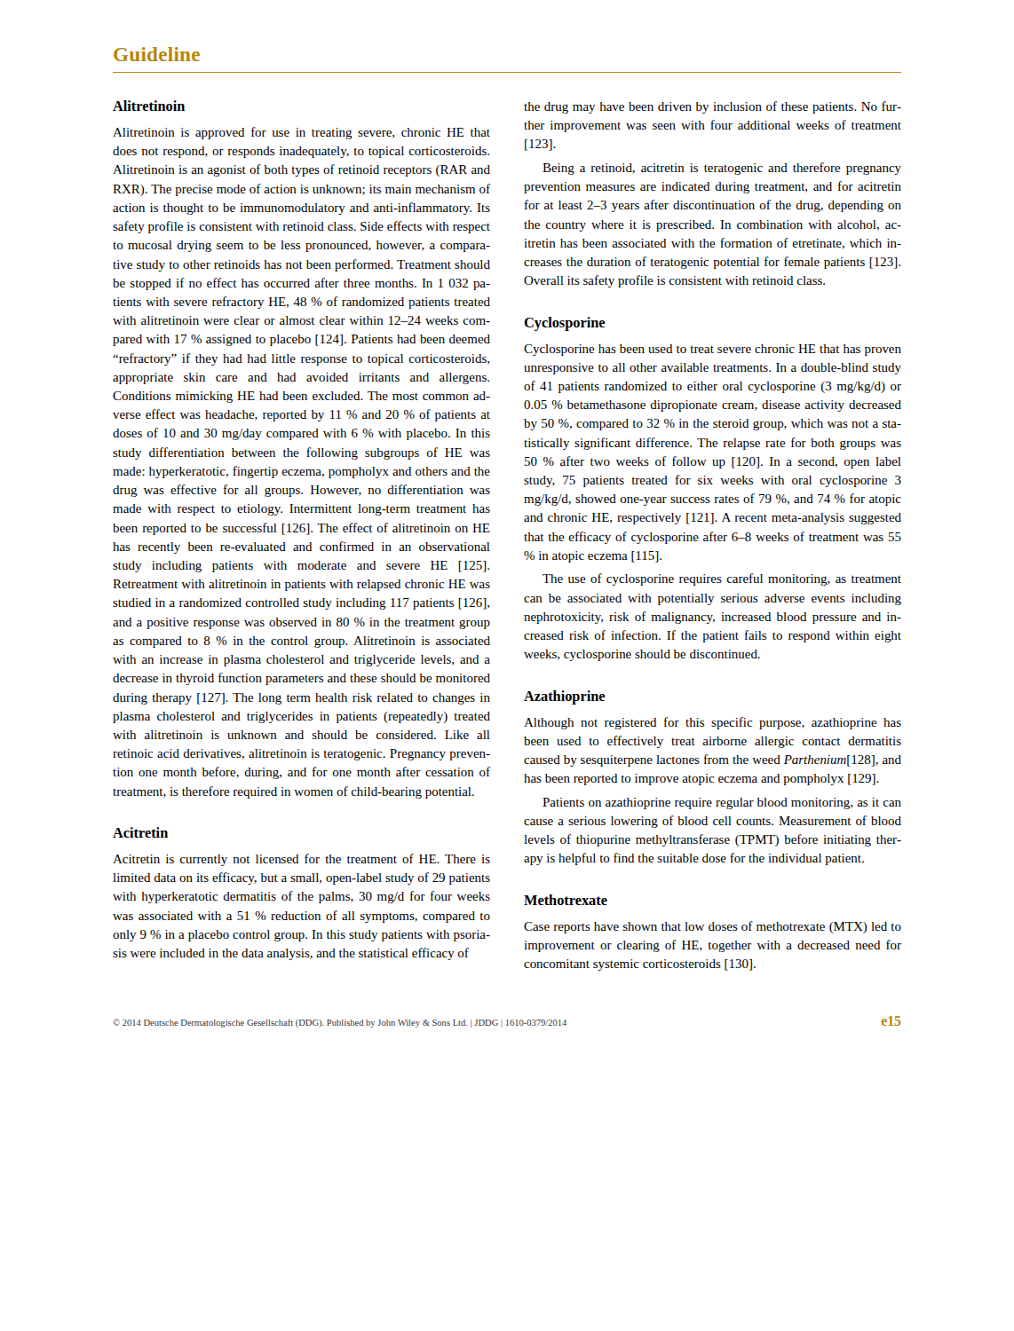Guideline
Alitretinoin
Alitretinoin is approved for use in treating severe, chronic HE that does not respond, or responds inadequately, to topical corticosteroids. Alitretinoin is an agonist of both types of retinoid receptors (RAR and RXR). The precise mode of action is unknown; its main mechanism of action is thought to be immunomodulatory and anti-inflammatory. Its safety profile is consistent with retinoid class. Side effects with respect to mucosal drying seem to be less pronounced, however, a comparative study to other retinoids has not been performed. Treatment should be stopped if no effect has occurred after three months. In 1 032 patients with severe refractory HE, 48 % of randomized patients treated with alitretinoin were clear or almost clear within 12–24 weeks compared with 17 % assigned to placebo [124]. Patients had been deemed “refractory” if they had had little response to topical corticosteroids, appropriate skin care and had avoided irritants and allergens. Conditions mimicking HE had been excluded. The most common adverse effect was headache, reported by 11 % and 20 % of patients at doses of 10 and 30 mg/day compared with 6 % with placebo. In this study differentiation between the following subgroups of HE was made: hyperkeratotic, fingertip eczema, pompholyx and others and the drug was effective for all groups. However, no differentiation was made with respect to etiology. Intermittent long-term treatment has been reported to be successful [126]. The effect of alitretinoin on HE has recently been re-evaluated and confirmed in an observational study including patients with moderate and severe HE [125]. Retreatment with alitretinoin in patients with relapsed chronic HE was studied in a randomized controlled study including 117 patients [126], and a positive response was observed in 80 % in the treatment group as compared to 8 % in the control group. Alitretinoin is associated with an increase in plasma cholesterol and triglyceride levels, and a decrease in thyroid function parameters and these should be monitored during therapy [127]. The long term health risk related to changes in plasma cholesterol and triglycerides in patients (repeatedly) treated with alitretinoin is unknown and should be considered. Like all retinoic acid derivatives, alitretinoin is teratogenic. Pregnancy prevention one month before, during, and for one month after cessation of treatment, is therefore required in women of child-bearing potential.
Acitretin
Acitretin is currently not licensed for the treatment of HE. There is limited data on its efficacy, but a small, open-label study of 29 patients with hyperkeratotic dermatitis of the palms, 30 mg/d for four weeks was associated with a 51 % reduction of all symptoms, compared to only 9 % in a placebo control group. In this study patients with psoriasis were included in the data analysis, and the statistical efficacy of
the drug may have been driven by inclusion of these patients. No further improvement was seen with four additional weeks of treatment [123].
Being a retinoid, acitretin is teratogenic and therefore pregnancy prevention measures are indicated during treatment, and for acitretin for at least 2–3 years after discontinuation of the drug, depending on the country where it is prescribed. In combination with alcohol, acitretin has been associated with the formation of etretinate, which increases the duration of teratogenic potential for female patients [123]. Overall its safety profile is consistent with retinoid class.
Cyclosporine
Cyclosporine has been used to treat severe chronic HE that has proven unresponsive to all other available treatments. In a double-blind study of 41 patients randomized to either oral cyclosporine (3 mg/kg/d) or 0.05 % betamethasone dipropionate cream, disease activity decreased by 50 %, compared to 32 % in the steroid group, which was not a statistically significant difference. The relapse rate for both groups was 50 % after two weeks of follow up [120]. In a second, open label study, 75 patients treated for six weeks with oral cyclosporine 3 mg/kg/d, showed one-year success rates of 79 %, and 74 % for atopic and chronic HE, respectively [121]. A recent meta-analysis suggested that the efficacy of cyclosporine after 6–8 weeks of treatment was 55 % in atopic eczema [115].
The use of cyclosporine requires careful monitoring, as treatment can be associated with potentially serious adverse events including nephrotoxicity, risk of malignancy, increased blood pressure and increased risk of infection. If the patient fails to respond within eight weeks, cyclosporine should be discontinued.
Azathioprine
Although not registered for this specific purpose, azathioprine has been used to effectively treat airborne allergic contact dermatitis caused by sesquiterpene lactones from the weed Parthenium[128], and has been reported to improve atopic eczema and pompholyx [129].
Patients on azathioprine require regular blood monitoring, as it can cause a serious lowering of blood cell counts. Measurement of blood levels of thiopurine methyltransferase (TPMT) before initiating therapy is helpful to find the suitable dose for the individual patient.
Methotrexate
Case reports have shown that low doses of methotrexate (MTX) led to improvement or clearing of HE, together with a decreased need for concomitant systemic corticosteroids [130].
© 2014 Deutsche Dermatologische Gesellschaft (DDG). Published by John Wiley & Sons Ltd. | JDDG | 1610-0379/2014
e15